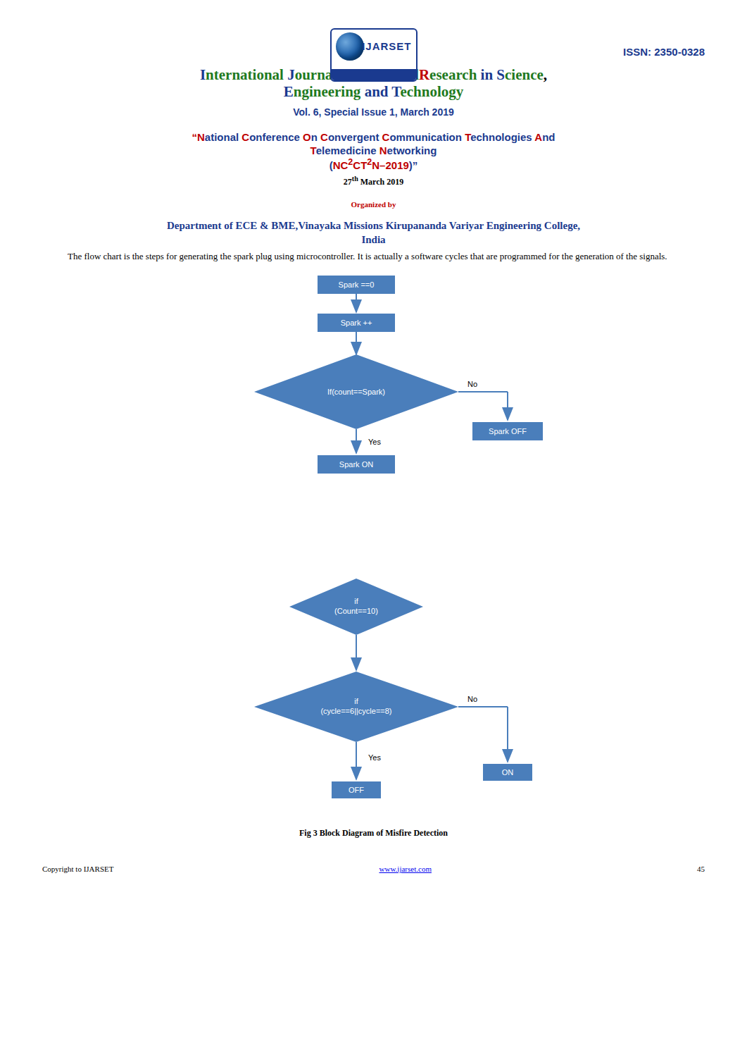IJARSET
ISSN: 2350-0328
International Journal of Advanced Research in Science,
Engineering and Technology
Vol. 6, Special Issue 1, March 2019
“N ational Conference On Convergent Communication Technologies And
Telemedicine Networking
(NC2CT2N–2019)”
27th March 2019
Organized by
Department of ECE & BME,Vinayaka Missions Kirupananda Variyar Engineering College,
India
The flow chart is the steps for generating the spark plug using microcontroller. It is actually a software cycles that are programmed for the generation of the signals.
Spark ==0 Spark ++ If(count==Spark) No Spark OFF Yes Spark ON if (Count==10) if (cycle==6||cycle==8) No ON Yes OFF
Fig 3 Block Diagram of Misfire Detection
Copyright to IJARSET www.ijarset.com 45